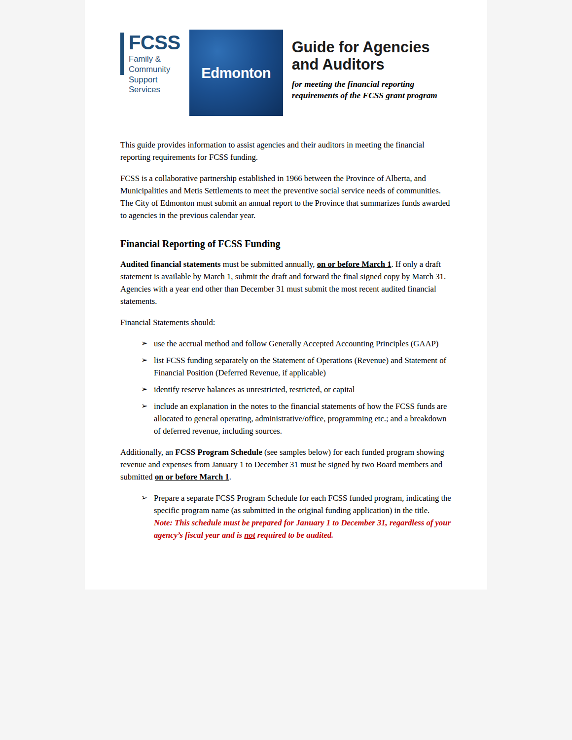FCSS
Family & Community
Support Services
Edmonton
Guide for Agencies and Auditors
for meeting the financial reporting requirements of the FCSS grant program
This guide provides information to assist agencies and their auditors in meeting the financial reporting requirements for FCSS funding.
FCSS is a collaborative partnership established in 1966 between the Province of Alberta, and Municipalities and Metis Settlements to meet the preventive social service needs of communities. The City of Edmonton must submit an annual report to the Province that summarizes funds awarded to agencies in the previous calendar year.
Financial Reporting of FCSS Funding
Audited financial statements must be submitted annually, on or before March 1. If only a draft statement is available by March 1, submit the draft and forward the final signed copy by March 31. Agencies with a year end other than December 31 must submit the most recent audited financial statements.
Financial Statements should:
use the accrual method and follow Generally Accepted Accounting Principles (GAAP)
list FCSS funding separately on the Statement of Operations (Revenue) and Statement of Financial Position (Deferred Revenue, if applicable)
identify reserve balances as unrestricted, restricted, or capital
include an explanation in the notes to the financial statements of how the FCSS funds are allocated to general operating, administrative/office, programming etc.; and a breakdown of deferred revenue, including sources.
Additionally, an FCSS Program Schedule (see samples below) for each funded program showing revenue and expenses from January 1 to December 31 must be signed by two Board members and submitted on or before March 1.
Prepare a separate FCSS Program Schedule for each FCSS funded program, indicating the specific program name (as submitted in the original funding application) in the title.
Note: This schedule must be prepared for January 1 to December 31, regardless of your agency’s fiscal year and is not required to be audited.